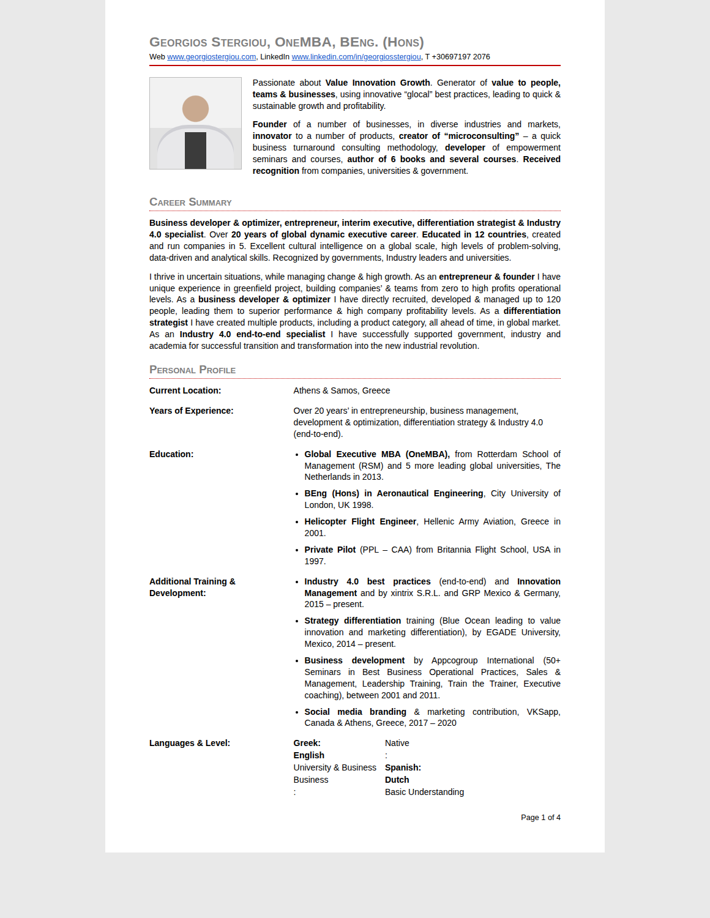Georgios Stergiou, OneMBA, BEng. (Hons)
Web www.georgiostergiou.com, LinkedIn www.linkedin.com/in/georgiosstergiou, T +30697197 2076
Passionate about Value Innovation Growth. Generator of value to people, teams & businesses, using innovative “glocal” best practices, leading to quick & sustainable growth and profitability.
Founder of a number of businesses, in diverse industries and markets, innovator to a number of products, creator of “microconsulting” – a quick business turnaround consulting methodology, developer of empowerment seminars and courses, author of 6 books and several courses. Received recognition from companies, universities & government.
Career Summary
Business developer & optimizer, entrepreneur, interim executive, differentiation strategist & Industry 4.0 specialist. Over 20 years of global dynamic executive career. Educated in 12 countries, created and run companies in 5. Excellent cultural intelligence on a global scale, high levels of problem-solving, data-driven and analytical skills. Recognized by governments, Industry leaders and universities.
I thrive in uncertain situations, while managing change & high growth. As an entrepreneur & founder I have unique experience in greenfield project, building companies’ & teams from zero to high profits operational levels. As a business developer & optimizer I have directly recruited, developed & managed up to 120 people, leading them to superior performance & high company profitability levels. As a differentiation strategist I have created multiple products, including a product category, all ahead of time, in global market. As an Industry 4.0 end-to-end specialist I have successfully supported government, industry and academia for successful transition and transformation into the new industrial revolution.
Personal Profile
| Current Location: | Athens & Samos, Greece |
| Years of Experience: | Over 20 years’ in entrepreneurship, business management, development & optimization, differentiation strategy & Industry 4.0 (end-to-end). |
| Education: | Global Executive MBA (OneMBA), from Rotterdam School of Management (RSM) and 5 more leading global universities, The Netherlands in 2013. BEng (Hons) in Aeronautical Engineering , City University of London, UK 1998. Helicopter Flight Engineer , Hellenic Army Aviation, Greece in 2001. Private Pilot (PPL – CAA) from Britannia Flight School, USA in 1997. |
| Additional Training & Development: | Industry 4.0 best practices (end-to-end) and Innovation Management and by xintrix S.R.L. and GRP Mexico & Germany, 2015 – present. Strategy differentiation training (Blue Ocean leading to value innovation and marketing differentiation), by EGADE University, Mexico, 2014 – present. Business development by Appcogroup International (50+ Seminars in Best Business Operational Practices, Sales & Management, Leadership Training, Train the Trainer, Executive coaching), between 2001 and 2011. Social media branding & marketing contribution, VKSapp, Canada & Athens, Greece, 2017 – 2020 |
| Languages & Level: | Greek: Native English : University & Business Spanish: Business Dutch : Basic Understanding |
Page 1 of 4